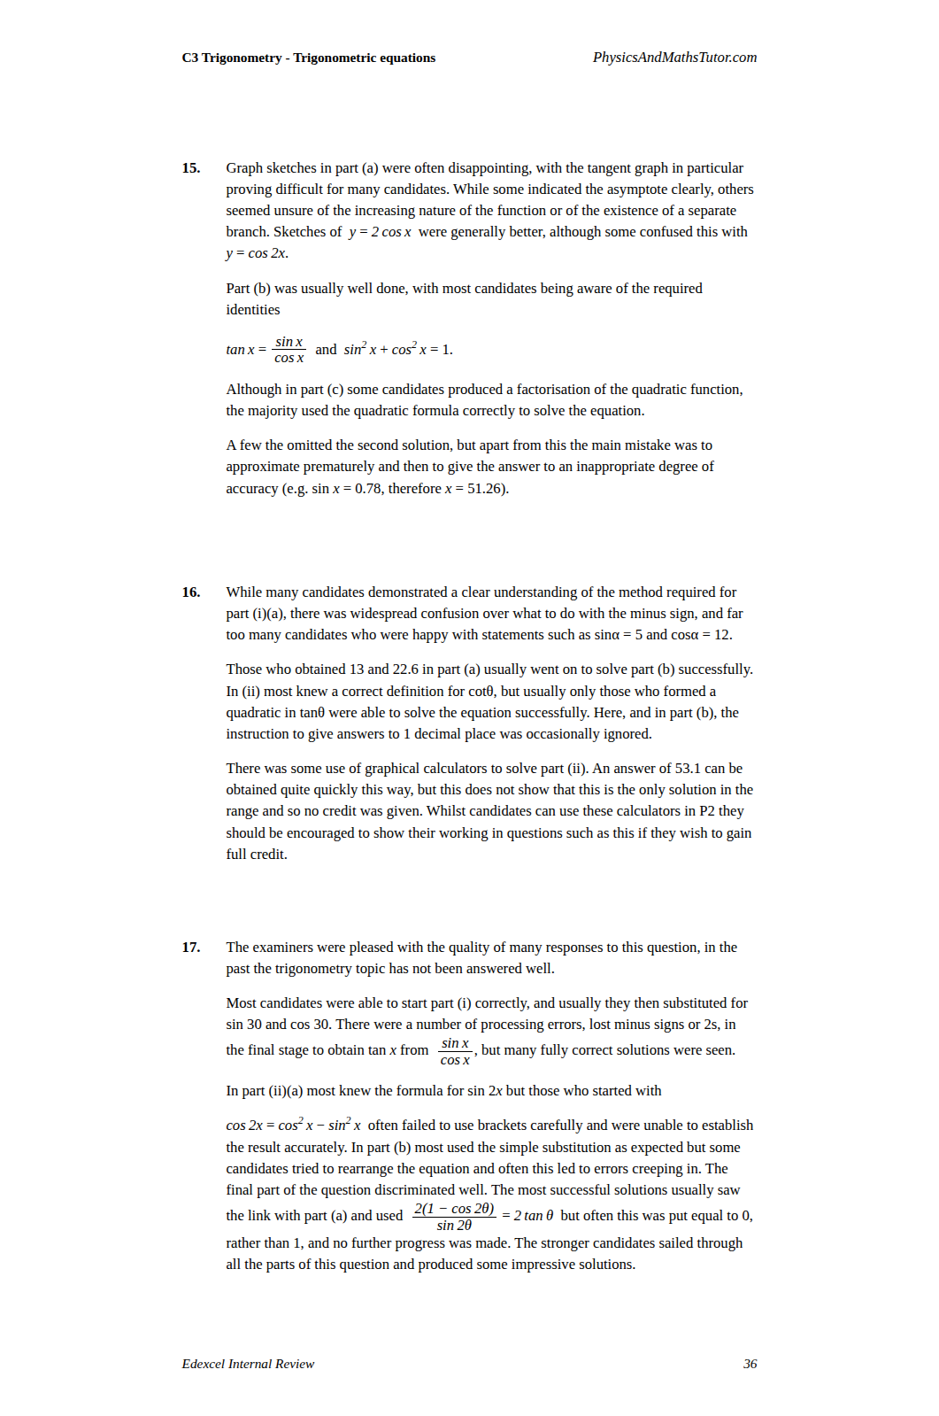C3 Trigonometry - Trigonometric equations
PhysicsAndMathsTutor.com
15.
Graph sketches in part (a) were often disappointing, with the tangent graph in particular proving difficult for many candidates. While some indicated the asymptote clearly, others seemed unsure of the increasing nature of the function or of the existence of a separate branch. Sketches of y = 2 cos x were generally better, although some confused this with y = cos 2x.
Part (b) was usually well done, with most candidates being aware of the required identities
tan x = sin x cos x and sin2 x + cos2 x = 1.
Although in part (c) some candidates produced a factorisation of the quadratic function, the majority used the quadratic formula correctly to solve the equation.
A few the omitted the second solution, but apart from this the main mistake was to approximate prematurely and then to give the answer to an inappropriate degree of accuracy (e.g. sin x = 0.78, therefore x = 51.26).
16.
While many candidates demonstrated a clear understanding of the method required for part (i)(a), there was widespread confusion over what to do with the minus sign, and far too many candidates who were happy with statements such as sinα = 5 and cosα = 12.
Those who obtained 13 and 22.6 in part (a) usually went on to solve part (b) successfully. In (ii) most knew a correct definition for cotθ, but usually only those who formed a quadratic in tanθ were able to solve the equation successfully. Here, and in part (b), the instruction to give answers to 1 decimal place was occasionally ignored.
There was some use of graphical calculators to solve part (ii). An answer of 53.1 can be obtained quite quickly this way, but this does not show that this is the only solution in the range and so no credit was given. Whilst candidates can use these calculators in P2 they should be encouraged to show their working in questions such as this if they wish to gain full credit.
17.
The examiners were pleased with the quality of many responses to this question, in the past the trigonometry topic has not been answered well.
Most candidates were able to start part (i) correctly, and usually they then substituted for sin 30 and cos 30. There were a number of processing errors, lost minus signs or 2s, in the final stage to obtain tan x from sin x cos x, but many fully correct solutions were seen.
In part (ii)(a) most knew the formula for sin 2x but those who started with
cos 2x = cos2 x − sin2 x often failed to use brackets carefully and were unable to establish the result accurately. In part (b) most used the simple substitution as expected but some candidates tried to rearrange the equation and often this led to errors creeping in. The final part of the question discriminated well. The most successful solutions usually saw the link with part (a) and used 2(1 − cos 2θ) sin 2θ = 2 tan θ but often this was put equal to 0, rather than 1, and no further progress was made. The stronger candidates sailed through all the parts of this question and produced some impressive solutions.
Edexcel Internal Review
36